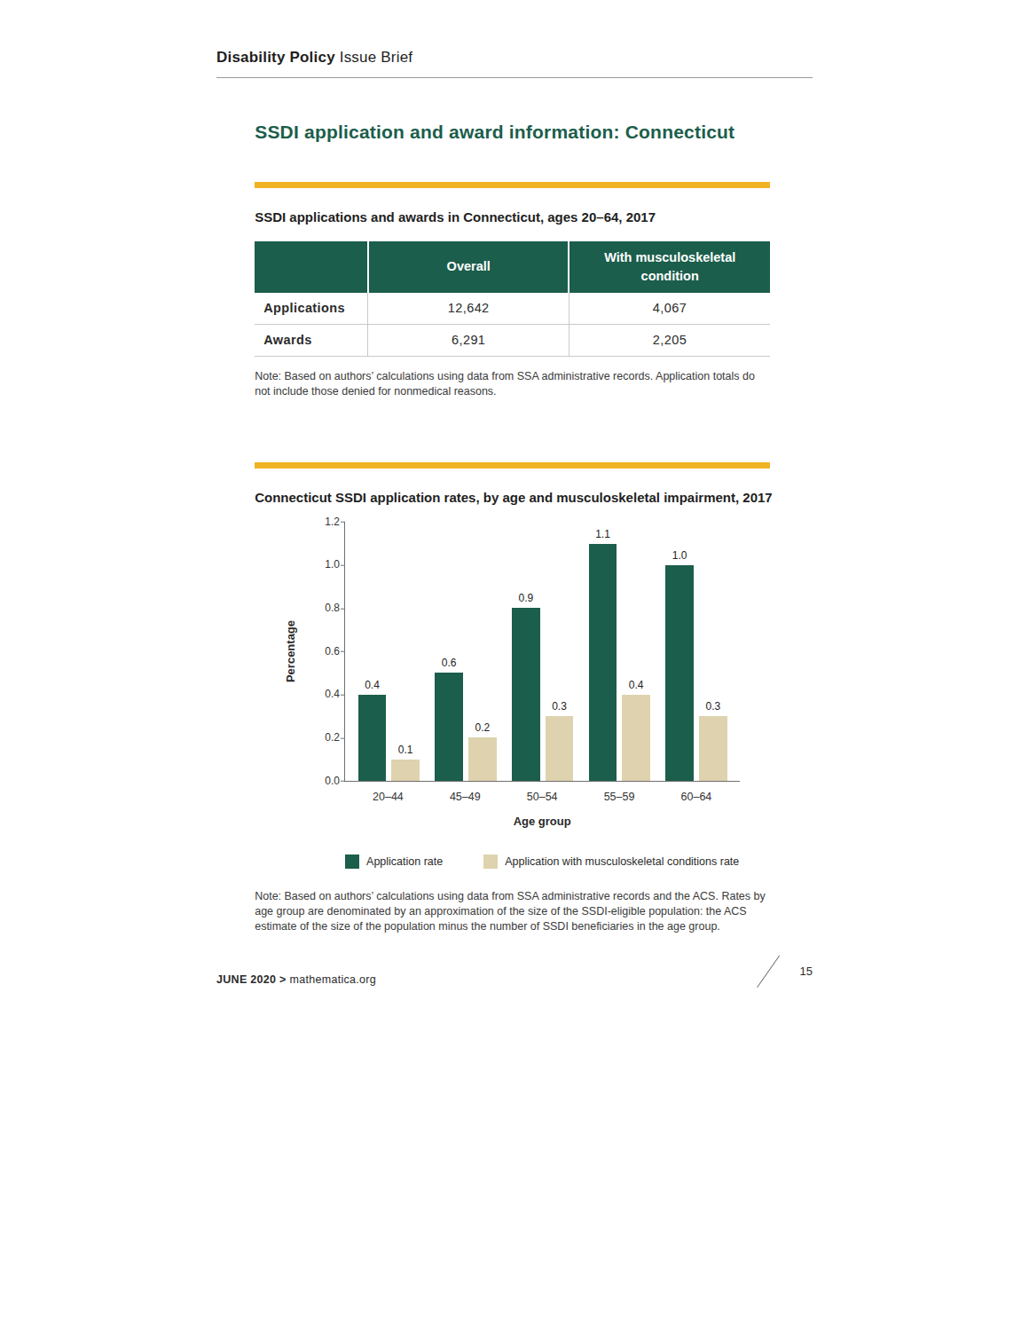Disability Policy Issue Brief
SSDI application and award information: Connecticut
SSDI applications and awards in Connecticut, ages 20–64, 2017
| | Overall | With musculoskeletal condition |
| --- | --- | --- |
| Applications | 12,642 | 4,067 |
| Awards | 6,291 | 2,205 |
Note: Based on authors’ calculations using data from SSA administrative records. Application totals do not include those denied for nonmedical reasons.
Connecticut SSDI application rates, by age and musculoskeletal impairment, 2017
Percentage
1.2
1.0
0.8
0.6
0.4
0.2
0.0
0.4
0.1
0.6
0.2
0.9
0.3
1.1
0.4
1.0
0.3
20–44 45–49 50–54 55–59 60–64
Age group
Application rate
Application with musculoskeletal conditions rate
Note: Based on authors’ calculations using data from SSA administrative records and the ACS. Rates by age group are denominated by an approximation of the size of the SSDI-eligible population: the ACS estimate of the size of the population minus the number of SSDI beneficiaries in the age group.
JUNE 2020 > mathematica.org
15